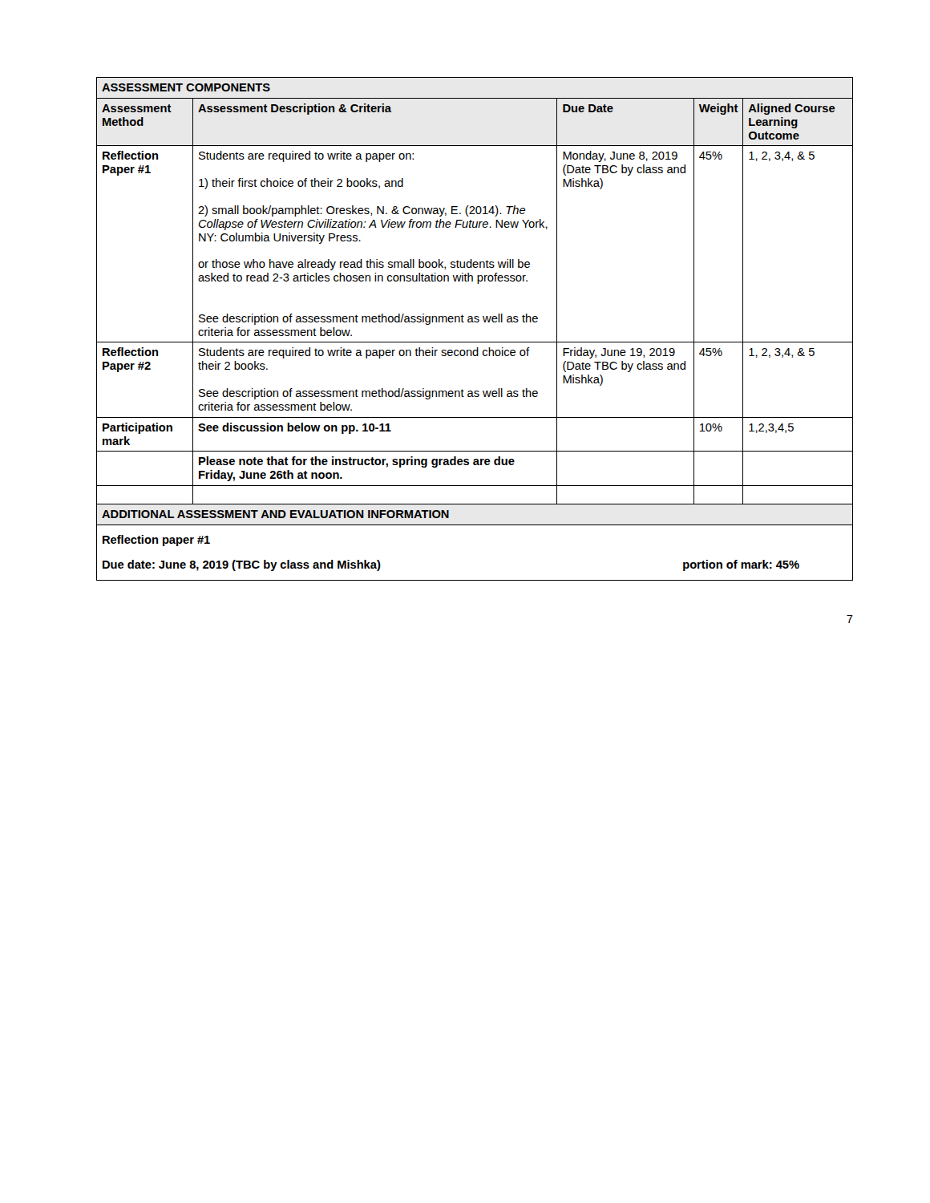| ASSESSMENT COMPONENTS |
| Assessment Method | Assessment Description & Criteria | Due Date | Weight | Aligned Course Learning Outcome |
| Reflection Paper #1 | Students are required to write a paper on: 1) their first choice of their 2 books, and 2) small book/pamphlet: Oreskes, N. & Conway, E. (2014). The Collapse of Western Civilization: A View from the Future . New York, NY: Columbia University Press. or those who have already read this small book, students will be asked to read 2-3 articles chosen in consultation with professor. See description of assessment method/assignment as well as the criteria for assessment below. | Monday, June 8, 2019 (Date TBC by class and Mishka) | 45% | 1, 2, 3,4, & 5 |
| Reflection Paper #2 | Students are required to write a paper on their second choice of their 2 books. See description of assessment method/assignment as well as the criteria for assessment below. | Friday, June 19, 2019 (Date TBC by class and Mishka) | 45% | 1, 2, 3,4, & 5 |
| Participation mark | See discussion below on pp. 10-11 | | 10% | 1,2,3,4,5 |
| | Please note that for the instructor, spring grades are due Friday, June 26th at noon. | | | |
| ADDITIONAL ASSESSMENT AND EVALUATION INFORMATION |
| Reflection paper #1 Due date: June 8, 2019 (TBC by class and Mishka) portion of mark: 45% |
7